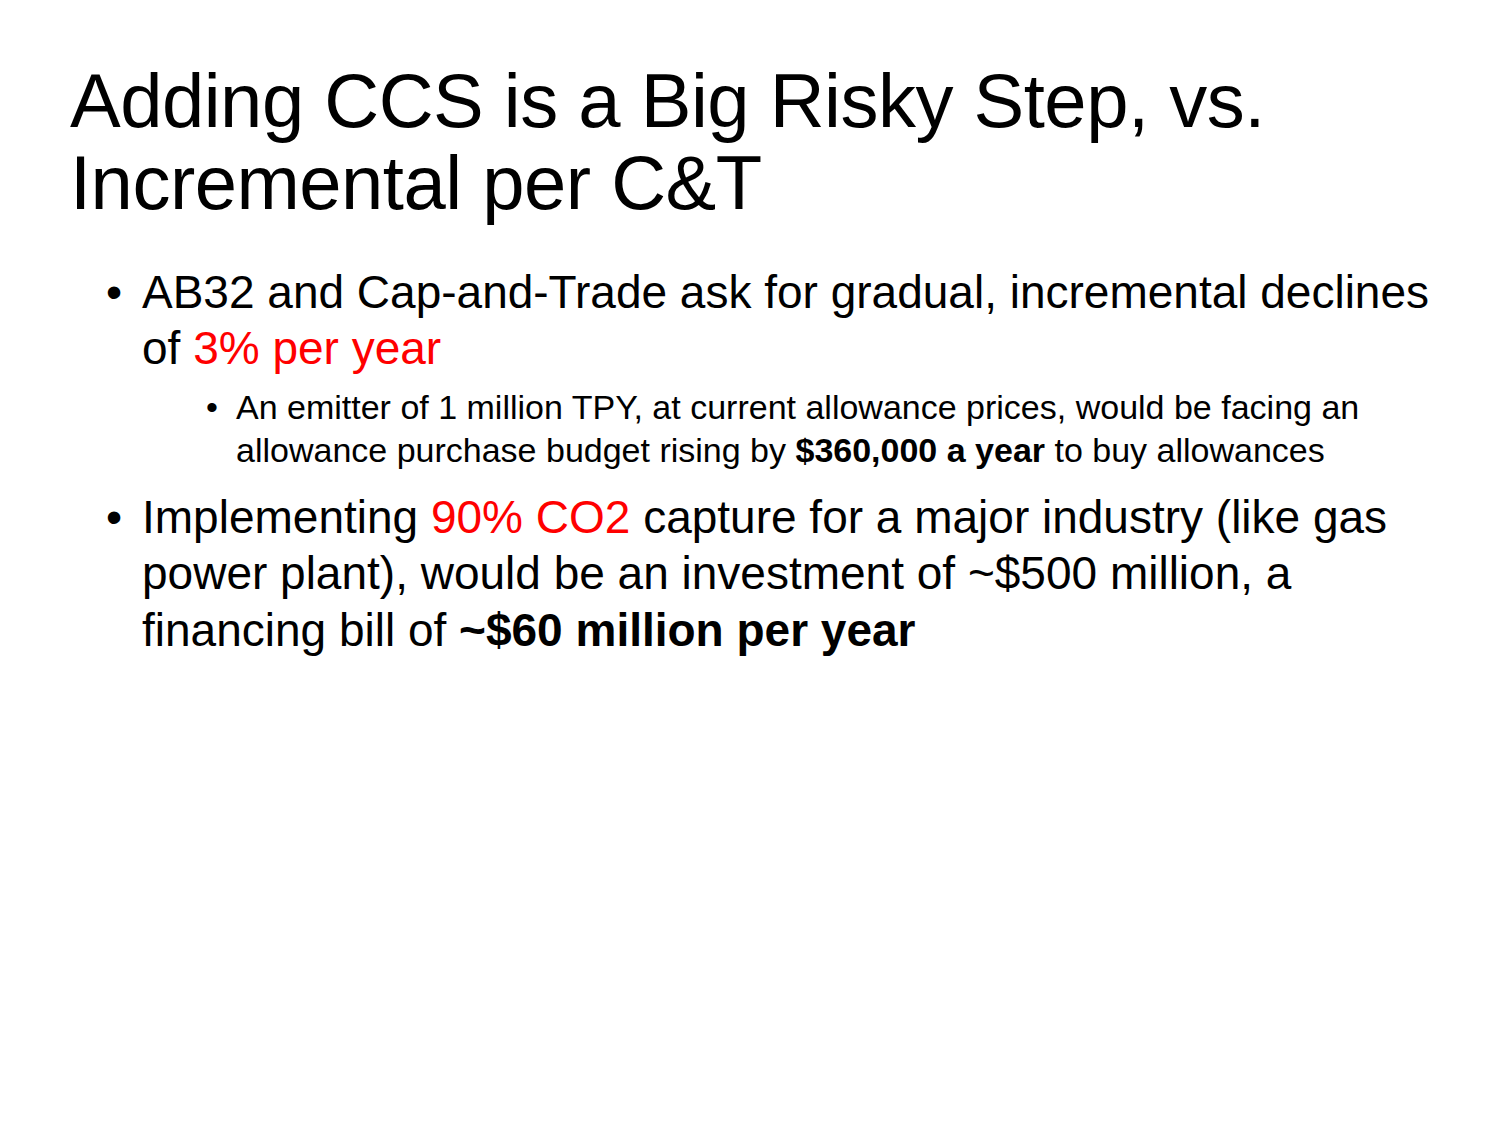Adding CCS is a Big Risky Step, vs. Incremental per C&T
AB32 and Cap-and-Trade ask for gradual, incremental declines of 3% per year
An emitter of 1 million TPY, at current allowance prices, would be facing an allowance purchase budget rising by $360,000 a year to buy allowances
Implementing 90% CO2 capture for a major industry (like gas power plant), would be an investment of ~$500 million, a financing bill of ~$60 million per year